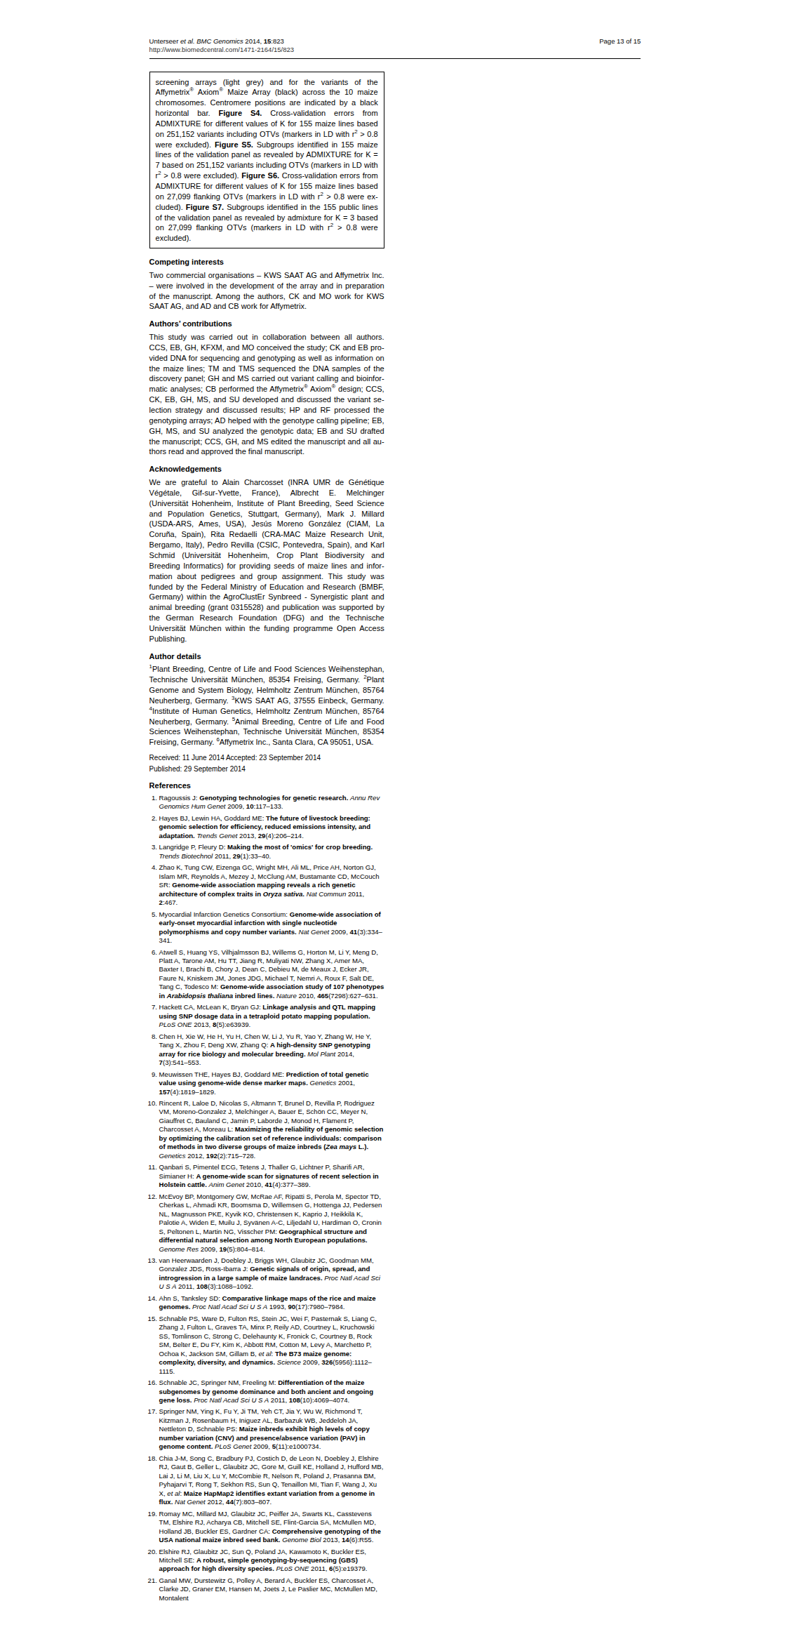Unterseer et al. BMC Genomics 2014, 15:823
http://www.biomedcentral.com/1471-2164/15/823
Page 13 of 15
screening arrays (light grey) and for the variants of the Affymetrix® Axiom® Maize Array (black) across the 10 maize chromosomes. Centromere positions are indicated by a black horizontal bar. Figure S4. Cross-validation errors from ADMIXTURE for different values of K for 155 maize lines based on 251,152 variants including OTVs (markers in LD with r2 > 0.8 were excluded). Figure S5. Subgroups identified in 155 maize lines of the validation panel as revealed by ADMIXTURE for K = 7 based on 251,152 variants including OTVs (markers in LD with r2 > 0.8 were excluded). Figure S6. Cross-validation errors from ADMIXTURE for different values of K for 155 maize lines based on 27,099 flanking OTVs (markers in LD with r2 > 0.8 were excluded). Figure S7. Subgroups identified in the 155 public lines of the validation panel as revealed by admixture for K = 3 based on 27,099 flanking OTVs (markers in LD with r2 > 0.8 were excluded).
Competing interests
Two commercial organisations – KWS SAAT AG and Affymetrix Inc. – were involved in the development of the array and in preparation of the manuscript. Among the authors, CK and MO work for KWS SAAT AG, and AD and CB work for Affymetrix.
Authors’ contributions
This study was carried out in collaboration between all authors. CCS, EB, GH, KFXM, and MO conceived the study; CK and EB provided DNA for sequencing and genotyping as well as information on the maize lines; TM and TMS sequenced the DNA samples of the discovery panel; GH and MS carried out variant calling and bioinformatic analyses; CB performed the Affymetrix® Axiom® design; CCS, CK, EB, GH, MS, and SU developed and discussed the variant selection strategy and discussed results; HP and RF processed the genotyping arrays; AD helped with the genotype calling pipeline; EB, GH, MS, and SU analyzed the genotypic data; EB and SU drafted the manuscript; CCS, GH, and MS edited the manuscript and all authors read and approved the final manuscript.
Acknowledgements
We are grateful to Alain Charcosset (INRA UMR de Génétique Végétale, Gif-sur-Yvette, France), Albrecht E. Melchinger (Universität Hohenheim, Institute of Plant Breeding, Seed Science and Population Genetics, Stuttgart, Germany), Mark J. Millard (USDA-ARS, Ames, USA), Jesús Moreno González (CIAM, La Coruña, Spain), Rita Redaelli (CRA-MAC Maize Research Unit, Bergamo, Italy), Pedro Revilla (CSIC, Pontevedra, Spain), and Karl Schmid (Universität Hohenheim, Crop Plant Biodiversity and Breeding Informatics) for providing seeds of maize lines and information about pedigrees and group assignment. This study was funded by the Federal Ministry of Education and Research (BMBF, Germany) within the AgroClustEr Synbreed - Synergistic plant and animal breeding (grant 0315528) and publication was supported by the German Research Foundation (DFG) and the Technische Universität München within the funding programme Open Access Publishing.
Author details
1Plant Breeding, Centre of Life and Food Sciences Weihenstephan, Technische Universität München, 85354 Freising, Germany. 2Plant Genome and System Biology, Helmholtz Zentrum München, 85764 Neuherberg, Germany. 3KWS SAAT AG, 37555 Einbeck, Germany. 4Institute of Human Genetics, Helmholtz Zentrum München, 85764 Neuherberg, Germany. 5Animal Breeding, Centre of Life and Food Sciences Weihenstephan, Technische Universität München, 85354 Freising, Germany. 6Affymetrix Inc., Santa Clara, CA 95051, USA.
Received: 11 June 2014 Accepted: 23 September 2014
Published: 29 September 2014
References
Ragoussis J: Genotyping technologies for genetic research. Annu Rev Genomics Hum Genet 2009, 10:117–133.
Hayes BJ, Lewin HA, Goddard ME: The future of livestock breeding: genomic selection for efficiency, reduced emissions intensity, and adaptation. Trends Genet 2013, 29(4):206–214.
Langridge P, Fleury D: Making the most of 'omics' for crop breeding. Trends Biotechnol 2011, 29(1):33–40.
Zhao K, Tung CW, Eizenga GC, Wright MH, Ali ML, Price AH, Norton GJ, Islam MR, Reynolds A, Mezey J, McClung AM, Bustamante CD, McCouch SR: Genome-wide association mapping reveals a rich genetic architecture of complex traits in Oryza sativa. Nat Commun 2011, 2:467.
Myocardial Infarction Genetics Consortium: Genome-wide association of early-onset myocardial infarction with single nucleotide polymorphisms and copy number variants. Nat Genet 2009, 41(3):334–341.
Atwell S, Huang YS, Vilhjalmsson BJ, Willems G, Horton M, Li Y, Meng D, Platt A, Tarone AM, Hu TT, Jiang R, Muliyati NW, Zhang X, Amer MA, Baxter I, Brachi B, Chory J, Dean C, Debieu M, de Meaux J, Ecker JR, Faure N, Kniskern JM, Jones JDG, Michael T, Nemri A, Roux F, Salt DE, Tang C, Todesco M: Genome-wide association study of 107 phenotypes in Arabidopsis thaliana inbred lines. Nature 2010, 465(7298):627–631.
Hackett CA, McLean K, Bryan GJ: Linkage analysis and QTL mapping using SNP dosage data in a tetraploid potato mapping population. PLoS ONE 2013, 8(5):e63939.
Chen H, Xie W, He H, Yu H, Chen W, Li J, Yu R, Yao Y, Zhang W, He Y, Tang X, Zhou F, Deng XW, Zhang Q: A high-density SNP genotyping array for rice biology and molecular breeding. Mol Plant 2014, 7(3):541–553.
Meuwissen THE, Hayes BJ, Goddard ME: Prediction of total genetic value using genome-wide dense marker maps. Genetics 2001, 157(4):1819–1829.
Rincent R, Laloe D, Nicolas S, Altmann T, Brunel D, Revilla P, Rodriguez VM, Moreno-Gonzalez J, Melchinger A, Bauer E, Schön CC, Meyer N, Giauffret C, Bauland C, Jamin P, Laborde J, Monod H, Flament P, Charcosset A, Moreau L: Maximizing the reliability of genomic selection by optimizing the calibration set of reference individuals: comparison of methods in two diverse groups of maize inbreds (Zea mays L.). Genetics 2012, 192(2):715–728.
Qanbari S, Pimentel ECG, Tetens J, Thaller G, Lichtner P, Sharifi AR, Simianer H: A genome-wide scan for signatures of recent selection in Holstein cattle. Anim Genet 2010, 41(4):377–389.
McEvoy BP, Montgomery GW, McRae AF, Ripatti S, Perola M, Spector TD, Cherkas L, Ahmadi KR, Boomsma D, Willemsen G, Hottenga JJ, Pedersen NL, Magnusson PKE, Kyvik KO, Christensen K, Kaprio J, Heikkilä K, Palotie A, Widen E, Muilu J, Syvänen A-C, Liljedahl U, Hardiman O, Cronin S, Peltonen L, Martin NG, Visscher PM: Geographical structure and differential natural selection among North European populations. Genome Res 2009, 19(5):804–814.
van Heerwaarden J, Doebley J, Briggs WH, Glaubitz JC, Goodman MM, Gonzalez JDS, Ross-Ibarra J: Genetic signals of origin, spread, and introgression in a large sample of maize landraces. Proc Natl Acad Sci U S A 2011, 108(3):1088–1092.
Ahn S, Tanksley SD: Comparative linkage maps of the rice and maize genomes. Proc Natl Acad Sci U S A 1993, 90(17):7980–7984.
Schnable PS, Ware D, Fulton RS, Stein JC, Wei F, Pasternak S, Liang C, Zhang J, Fulton L, Graves TA, Minx P, Reily AD, Courtney L, Kruchowski SS, Tomlinson C, Strong C, Delehaunty K, Fronick C, Courtney B, Rock SM, Belter E, Du FY, Kim K, Abbott RM, Cotton M, Levy A, Marchetto P, Ochoa K, Jackson SM, Gillam B, et al: The B73 maize genome: complexity, diversity, and dynamics. Science 2009, 326(5956):1112–1115.
Schnable JC, Springer NM, Freeling M: Differentiation of the maize subgenomes by genome dominance and both ancient and ongoing gene loss. Proc Natl Acad Sci U S A 2011, 108(10):4069–4074.
Springer NM, Ying K, Fu Y, Ji TM, Yeh CT, Jia Y, Wu W, Richmond T, Kitzman J, Rosenbaum H, Iniguez AL, Barbazuk WB, Jeddeloh JA, Nettleton D, Schnable PS: Maize inbreds exhibit high levels of copy number variation (CNV) and presence/absence variation (PAV) in genome content. PLoS Genet 2009, 5(11):e1000734.
Chia J-M, Song C, Bradbury PJ, Costich D, de Leon N, Doebley J, Elshire RJ, Gaut B, Geller L, Glaubitz JC, Gore M, Guill KE, Holland J, Hufford MB, Lai J, Li M, Liu X, Lu Y, McCombie R, Nelson R, Poland J, Prasanna BM, Pyhajarvi T, Rong T, Sekhon RS, Sun Q, Tenaillon MI, Tian F, Wang J, Xu X, et al: Maize HapMap2 identifies extant variation from a genome in flux. Nat Genet 2012, 44(7):803–807.
Romay MC, Millard MJ, Glaubitz JC, Peiffer JA, Swarts KL, Casstevens TM, Elshire RJ, Acharya CB, Mitchell SE, Flint-Garcia SA, McMullen MD, Holland JB, Buckler ES, Gardner CA: Comprehensive genotyping of the USA national maize inbred seed bank. Genome Biol 2013, 14(6):R55.
Elshire RJ, Glaubitz JC, Sun Q, Poland JA, Kawamoto K, Buckler ES, Mitchell SE: A robust, simple genotyping-by-sequencing (GBS) approach for high diversity species. PLoS ONE 2011, 6(5):e19379.
Ganal MW, Durstewitz G, Polley A, Berard A, Buckler ES, Charcosset A, Clarke JD, Graner EM, Hansen M, Joets J, Le Paslier MC, McMullen MD, Montalent